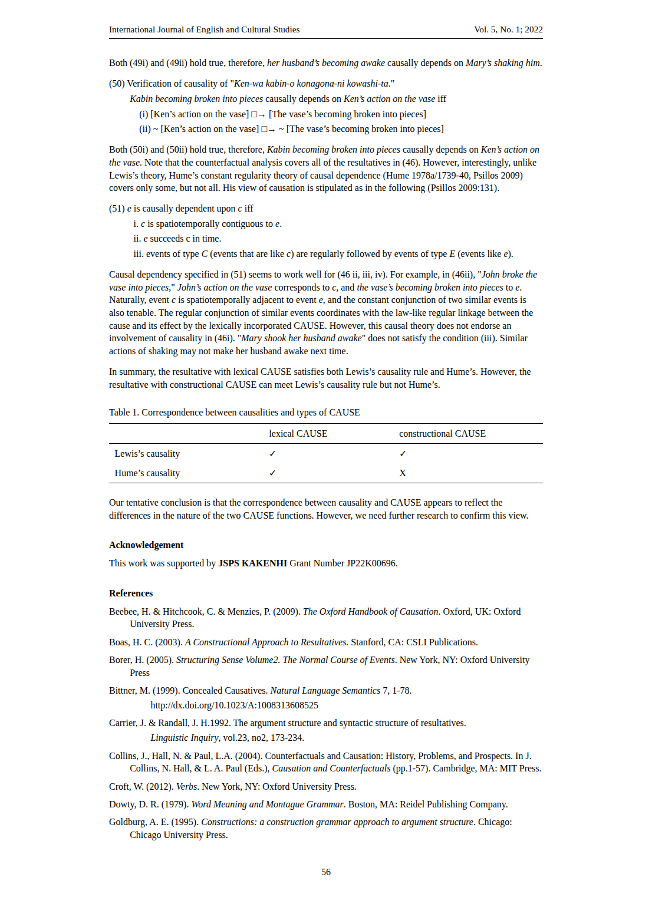International Journal of English and Cultural Studies Vol. 5, No. 1; 2022
Both (49i) and (49ii) hold true, therefore, her husband’s becoming awake causally depends on Mary’s shaking him.
(50) Verification of causality of "Ken-wa kabin-o konagona-ni kowashi-ta."
Kabin becoming broken into pieces causally depends on Ken’s action on the vase iff
(i) [Ken’s action on the vase] □→ [The vase’s becoming broken into pieces]
(ii) ~ [Ken’s action on the vase] □→ ~ [The vase’s becoming broken into pieces]
Both (50i) and (50ii) hold true, therefore, Kabin becoming broken into pieces causally depends on Ken’s action on the vase. Note that the counterfactual analysis covers all of the resultatives in (46). However, interestingly, unlike Lewis’s theory, Hume’s constant regularity theory of causal dependence (Hume 1978a/1739-40, Psillos 2009) covers only some, but not all. His view of causation is stipulated as in the following (Psillos 2009:131).
(51) e is causally dependent upon c iff
i. c is spatiotemporally contiguous to e.
ii. e succeeds c in time.
iii. events of type C (events that are like c) are regularly followed by events of type E (events like e).
Causal dependency specified in (51) seems to work well for (46 ii, iii, iv). For example, in (46ii), "John broke the vase into pieces," John’s action on the vase corresponds to c, and the vase’s becoming broken into pieces to e. Naturally, event c is spatiotemporally adjacent to event e, and the constant conjunction of two similar events is also tenable. The regular conjunction of similar events coordinates with the law-like regular linkage between the cause and its effect by the lexically incorporated CAUSE. However, this causal theory does not endorse an involvement of causality in (46i). "Mary shook her husband awake" does not satisfy the condition (iii). Similar actions of shaking may not make her husband awake next time.
In summary, the resultative with lexical CAUSE satisfies both Lewis’s causality rule and Hume’s. However, the resultative with constructional CAUSE can meet Lewis’s causality rule but not Hume’s.
Table 1. Correspondence between causalities and types of CAUSE
| | lexical CAUSE | constructional CAUSE |
| --- | --- | --- |
| Lewis’s causality | ✓ | ✓ |
| Hume’s causality | ✓ | X |
Our tentative conclusion is that the correspondence between causality and CAUSE appears to reflect the differences in the nature of the two CAUSE functions. However, we need further research to confirm this view.
Acknowledgement
This work was supported by JSPS KAKENHI Grant Number JP22K00696.
References
Beebee, H. & Hitchcook, C. & Menzies, P. (2009). The Oxford Handbook of Causation. Oxford, UK: Oxford University Press.
Boas, H. C. (2003). A Constructional Approach to Resultatives. Stanford, CA: CSLI Publications.
Borer, H. (2005). Structuring Sense Volume2. The Normal Course of Events. New York, NY: Oxford University Press
Bittner, M. (1999). Concealed Causatives. Natural Language Semantics 7, 1-78.
http://dx.doi.org/10.1023/A:1008313608525
Carrier, J. & Randall, J. H.1992. The argument structure and syntactic structure of resultatives.
Linguistic Inquiry, vol.23, no2, 173-234.
Collins, J., Hall, N. & Paul, L.A. (2004). Counterfactuals and Causation: History, Problems, and Prospects. In J. Collins, N. Hall, & L. A. Paul (Eds.), Causation and Counterfactuals (pp.1-57). Cambridge, MA: MIT Press.
Croft, W. (2012). Verbs. New York, NY: Oxford University Press.
Dowty, D. R. (1979). Word Meaning and Montague Grammar. Boston, MA: Reidel Publishing Company.
Goldburg, A. E. (1995). Constructions: a construction grammar approach to argument structure. Chicago: Chicago University Press.
56